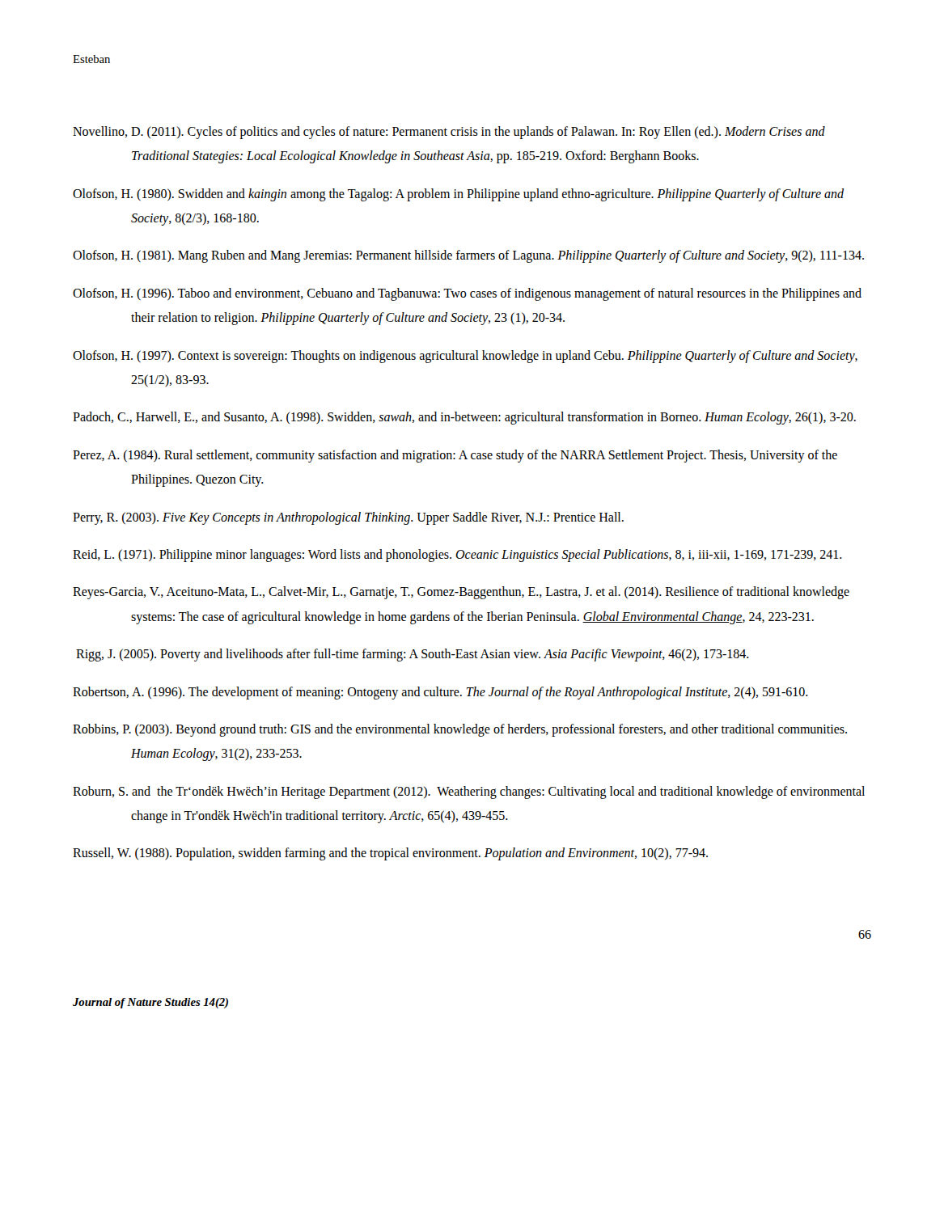Esteban
Novellino, D. (2011). Cycles of politics and cycles of nature: Permanent crisis in the uplands of Palawan. In: Roy Ellen (ed.). Modern Crises and Traditional Stategies: Local Ecological Knowledge in Southeast Asia, pp. 185-219. Oxford: Berghann Books.
Olofson, H. (1980). Swidden and kaingin among the Tagalog: A problem in Philippine upland ethno-agriculture. Philippine Quarterly of Culture and Society, 8(2/3), 168-180.
Olofson, H. (1981). Mang Ruben and Mang Jeremias: Permanent hillside farmers of Laguna. Philippine Quarterly of Culture and Society, 9(2), 111-134.
Olofson, H. (1996). Taboo and environment, Cebuano and Tagbanuwa: Two cases of indigenous management of natural resources in the Philippines and their relation to religion. Philippine Quarterly of Culture and Society, 23 (1), 20-34.
Olofson, H. (1997). Context is sovereign: Thoughts on indigenous agricultural knowledge in upland Cebu. Philippine Quarterly of Culture and Society, 25(1/2), 83-93.
Padoch, C., Harwell, E., and Susanto, A. (1998). Swidden, sawah, and in-between: agricultural transformation in Borneo. Human Ecology, 26(1), 3-20.
Perez, A. (1984). Rural settlement, community satisfaction and migration: A case study of the NARRA Settlement Project. Thesis, University of the Philippines. Quezon City.
Perry, R. (2003). Five Key Concepts in Anthropological Thinking. Upper Saddle River, N.J.: Prentice Hall.
Reid, L. (1971). Philippine minor languages: Word lists and phonologies. Oceanic Linguistics Special Publications, 8, i, iii-xii, 1-169, 171-239, 241.
Reyes-Garcia, V., Aceituno-Mata, L., Calvet-Mir, L., Garnatje, T., Gomez-Baggenthun, E., Lastra, J. et al. (2014). Resilience of traditional knowledge systems: The case of agricultural knowledge in home gardens of the Iberian Peninsula. Global Environmental Change, 24, 223-231.
Rigg, J. (2005). Poverty and livelihoods after full-time farming: A South-East Asian view. Asia Pacific Viewpoint, 46(2), 173-184.
Robertson, A. (1996). The development of meaning: Ontogeny and culture. The Journal of the Royal Anthropological Institute, 2(4), 591-610.
Robbins, P. (2003). Beyond ground truth: GIS and the environmental knowledge of herders, professional foresters, and other traditional communities. Human Ecology, 31(2), 233-253.
Roburn, S. and the Tr‘ondëk Hwëch’in Heritage Department (2012). Weathering changes: Cultivating local and traditional knowledge of environmental change in Tr'ondëk Hwëch'in traditional territory. Arctic, 65(4), 439-455.
Russell, W. (1988). Population, swidden farming and the tropical environment. Population and Environment, 10(2), 77-94.
66
Journal of Nature Studies 14(2)